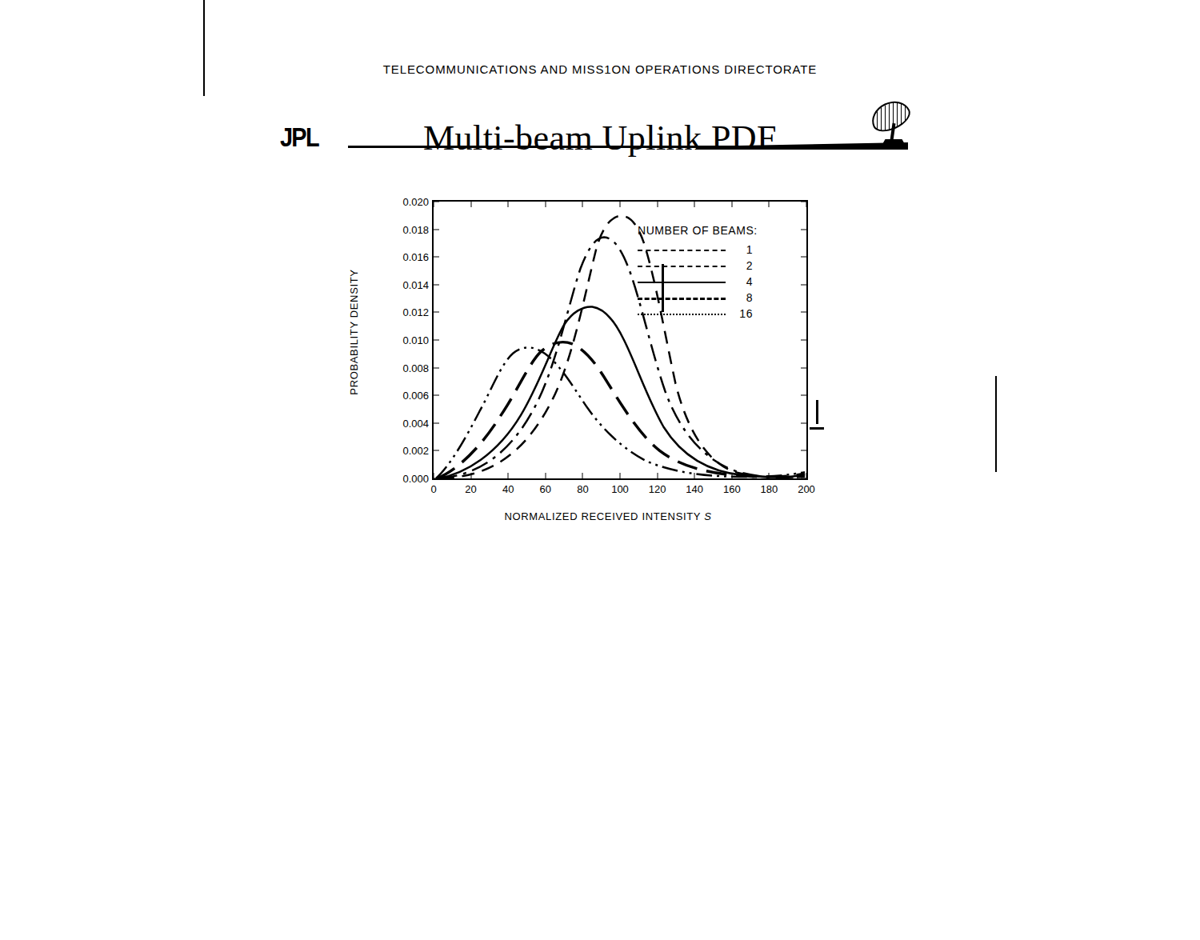TELECOMMUNICATIONS AND MISS1ON OPERATIONS DIRECTORATE
Multi-beam Uplink PDF
JPL
PROBABILITY DENSITY
0.020
0.018
0.016
0.014
0.012
0.010
0.008
0.006
0.004
0.002
0.000
0
20
40
60
80
100
120
140
160
180
200
NUMBER OF BEAMS:
1
2
4
8
16
NORMALIZED RECEIVED INTENSITY S